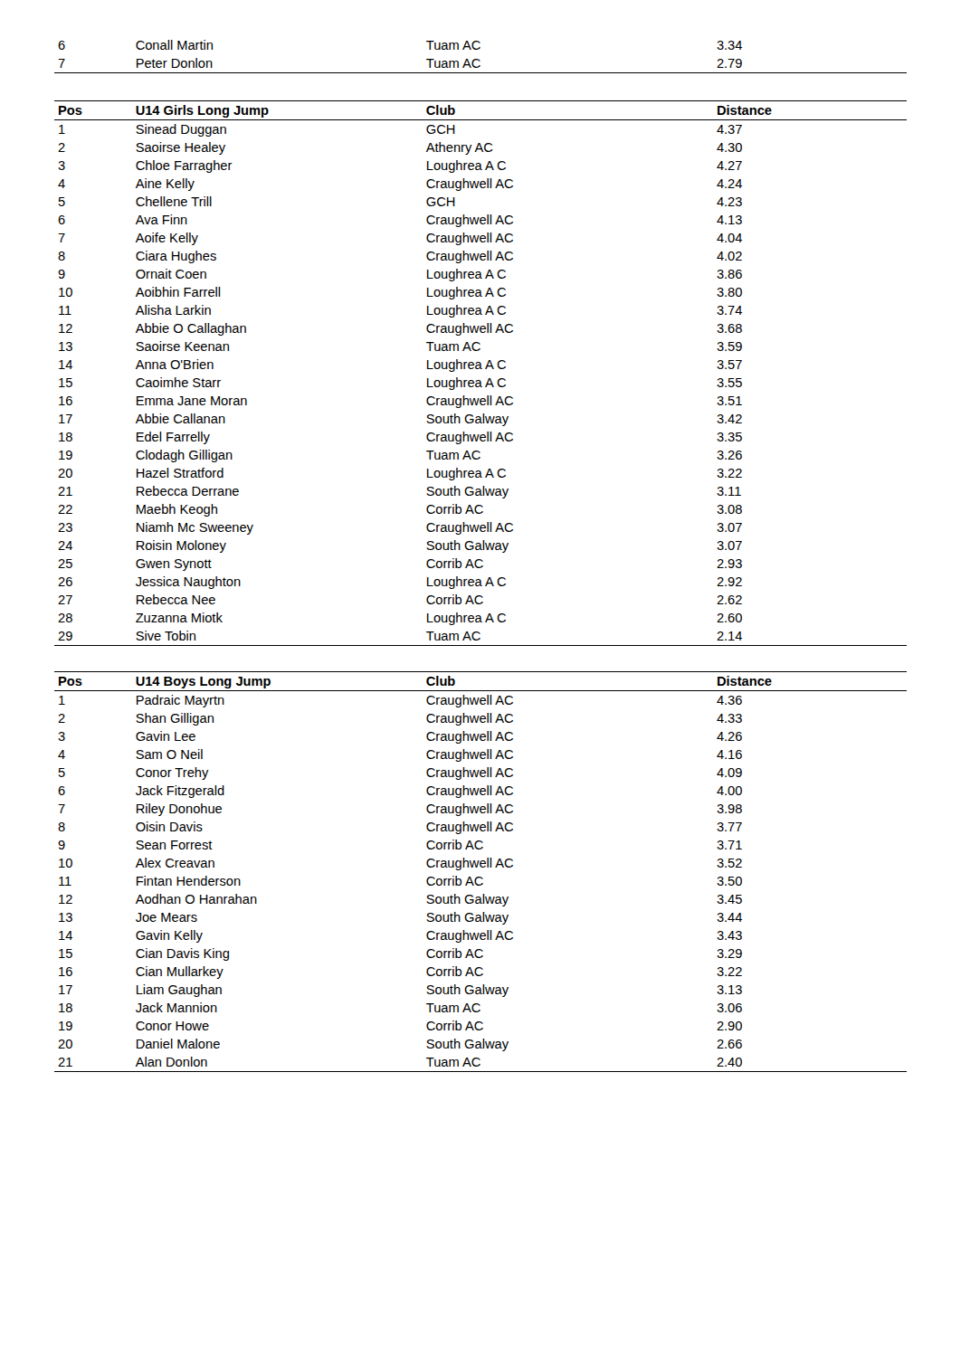| 6 | Conall Martin | Tuam AC | 3.34 |
| 7 | Peter Donlon | Tuam AC | 2.79 |
| Pos | U14 Girls Long Jump | Club | Distance |
| --- | --- | --- | --- |
| 1 | Sinead Duggan | GCH | 4.37 |
| 2 | Saoirse Healey | Athenry AC | 4.30 |
| 3 | Chloe Farragher | Loughrea A C | 4.27 |
| 4 | Aine Kelly | Craughwell AC | 4.24 |
| 5 | Chellene Trill | GCH | 4.23 |
| 6 | Ava Finn | Craughwell AC | 4.13 |
| 7 | Aoife Kelly | Craughwell AC | 4.04 |
| 8 | Ciara Hughes | Craughwell AC | 4.02 |
| 9 | Ornait Coen | Loughrea A C | 3.86 |
| 10 | Aoibhin Farrell | Loughrea A C | 3.80 |
| 11 | Alisha Larkin | Loughrea A C | 3.74 |
| 12 | Abbie O Callaghan | Craughwell AC | 3.68 |
| 13 | Saoirse Keenan | Tuam AC | 3.59 |
| 14 | Anna O'Brien | Loughrea A C | 3.57 |
| 15 | Caoimhe Starr | Loughrea A C | 3.55 |
| 16 | Emma Jane Moran | Craughwell AC | 3.51 |
| 17 | Abbie Callanan | South Galway | 3.42 |
| 18 | Edel Farrelly | Craughwell AC | 3.35 |
| 19 | Clodagh Gilligan | Tuam AC | 3.26 |
| 20 | Hazel Stratford | Loughrea A C | 3.22 |
| 21 | Rebecca Derrane | South Galway | 3.11 |
| 22 | Maebh Keogh | Corrib AC | 3.08 |
| 23 | Niamh Mc Sweeney | Craughwell AC | 3.07 |
| 24 | Roisin Moloney | South Galway | 3.07 |
| 25 | Gwen Synott | Corrib AC | 2.93 |
| 26 | Jessica Naughton | Loughrea A C | 2.92 |
| 27 | Rebecca Nee | Corrib AC | 2.62 |
| 28 | Zuzanna Miotk | Loughrea A C | 2.60 |
| 29 | Sive Tobin | Tuam AC | 2.14 |
| Pos | U14 Boys Long Jump | Club | Distance |
| --- | --- | --- | --- |
| 1 | Padraic Mayrtn | Craughwell AC | 4.36 |
| 2 | Shan Gilligan | Craughwell AC | 4.33 |
| 3 | Gavin Lee | Craughwell AC | 4.26 |
| 4 | Sam O Neil | Craughwell AC | 4.16 |
| 5 | Conor Trehy | Craughwell AC | 4.09 |
| 6 | Jack Fitzgerald | Craughwell AC | 4.00 |
| 7 | Riley Donohue | Craughwell AC | 3.98 |
| 8 | Oisin Davis | Craughwell AC | 3.77 |
| 9 | Sean Forrest | Corrib AC | 3.71 |
| 10 | Alex Creavan | Craughwell AC | 3.52 |
| 11 | Fintan Henderson | Corrib AC | 3.50 |
| 12 | Aodhan O Hanrahan | South Galway | 3.45 |
| 13 | Joe Mears | South Galway | 3.44 |
| 14 | Gavin Kelly | Craughwell AC | 3.43 |
| 15 | Cian Davis King | Corrib AC | 3.29 |
| 16 | Cian Mullarkey | Corrib AC | 3.22 |
| 17 | Liam Gaughan | South Galway | 3.13 |
| 18 | Jack Mannion | Tuam AC | 3.06 |
| 19 | Conor Howe | Corrib AC | 2.90 |
| 20 | Daniel Malone | South Galway | 2.66 |
| 21 | Alan Donlon | Tuam AC | 2.40 |